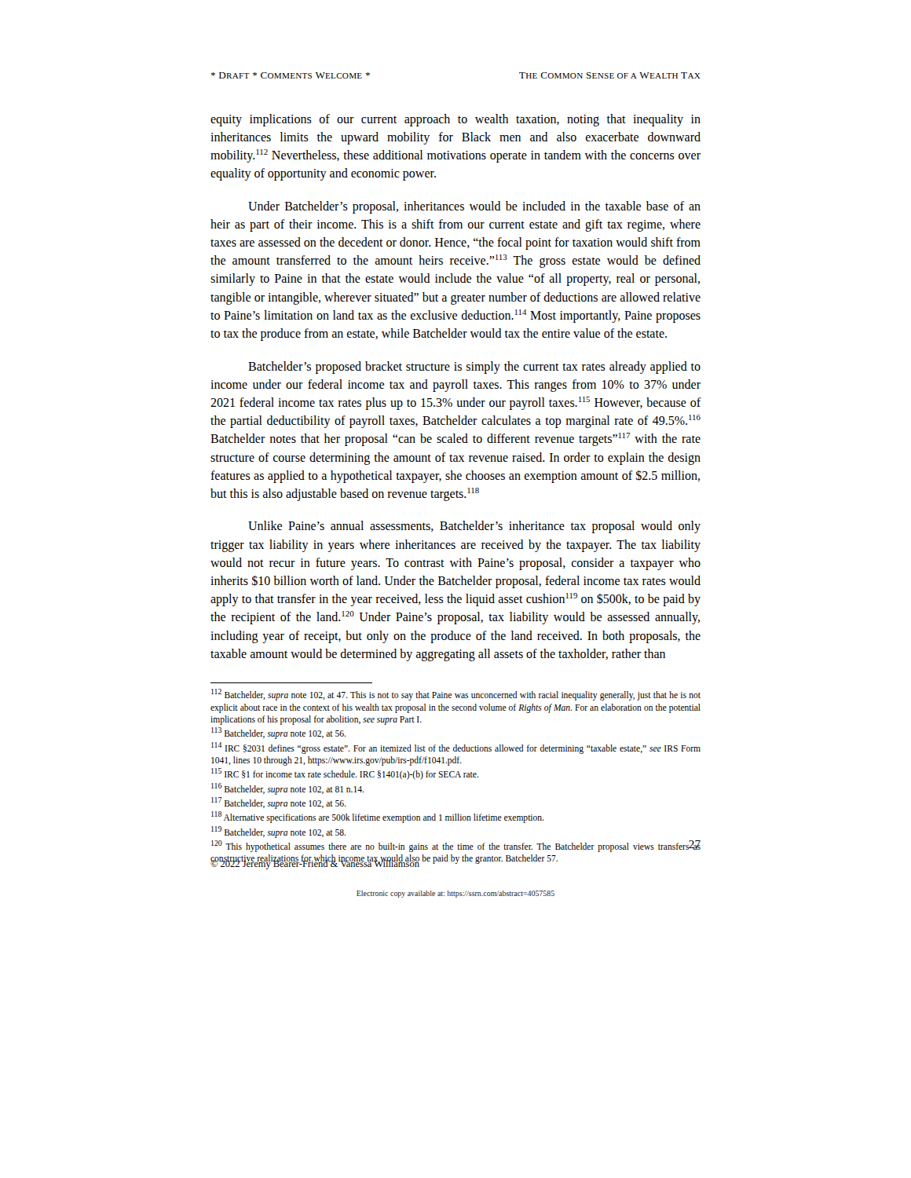* DRAFT * COMMENTS WELCOME * THE COMMON SENSE OF A WEALTH TAX
equity implications of our current approach to wealth taxation, noting that inequality in inheritances limits the upward mobility for Black men and also exacerbate downward mobility.112 Nevertheless, these additional motivations operate in tandem with the concerns over equality of opportunity and economic power.
Under Batchelder’s proposal, inheritances would be included in the taxable base of an heir as part of their income. This is a shift from our current estate and gift tax regime, where taxes are assessed on the decedent or donor. Hence, “the focal point for taxation would shift from the amount transferred to the amount heirs receive.”113 The gross estate would be defined similarly to Paine in that the estate would include the value “of all property, real or personal, tangible or intangible, wherever situated” but a greater number of deductions are allowed relative to Paine’s limitation on land tax as the exclusive deduction.114 Most importantly, Paine proposes to tax the produce from an estate, while Batchelder would tax the entire value of the estate.
Batchelder’s proposed bracket structure is simply the current tax rates already applied to income under our federal income tax and payroll taxes. This ranges from 10% to 37% under 2021 federal income tax rates plus up to 15.3% under our payroll taxes.115 However, because of the partial deductibility of payroll taxes, Batchelder calculates a top marginal rate of 49.5%.116 Batchelder notes that her proposal “can be scaled to different revenue targets”117 with the rate structure of course determining the amount of tax revenue raised. In order to explain the design features as applied to a hypothetical taxpayer, she chooses an exemption amount of $2.5 million, but this is also adjustable based on revenue targets.118
Unlike Paine’s annual assessments, Batchelder’s inheritance tax proposal would only trigger tax liability in years where inheritances are received by the taxpayer. The tax liability would not recur in future years. To contrast with Paine’s proposal, consider a taxpayer who inherits $10 billion worth of land. Under the Batchelder proposal, federal income tax rates would apply to that transfer in the year received, less the liquid asset cushion119 on $500k, to be paid by the recipient of the land.120 Under Paine’s proposal, tax liability would be assessed annually, including year of receipt, but only on the produce of the land received. In both proposals, the taxable amount would be determined by aggregating all assets of the taxholder, rather than
112 Batchelder, supra note 102, at 47. This is not to say that Paine was unconcerned with racial inequality generally, just that he is not explicit about race in the context of his wealth tax proposal in the second volume of Rights of Man. For an elaboration on the potential implications of his proposal for abolition, see supra Part I.
113 Batchelder, supra note 102, at 56.
114 IRC §2031 defines “gross estate”. For an itemized list of the deductions allowed for determining “taxable estate,” see IRS Form 1041, lines 10 through 21, https://www.irs.gov/pub/irs-pdf/f1041.pdf.
115 IRC §1 for income tax rate schedule. IRC §1401(a)-(b) for SECA rate.
116 Batchelder, supra note 102, at 81 n.14.
117 Batchelder, supra note 102, at 56.
118 Alternative specifications are 500k lifetime exemption and 1 million lifetime exemption.
119 Batchelder, supra note 102, at 58.
120 This hypothetical assumes there are no built-in gains at the time of the transfer. The Batchelder proposal views transfers as constructive realizations for which income tax would also be paid by the grantor. Batchelder 57.
27
© 2022 Jeremy Bearer-Friend & Vanessa Williamson
Electronic copy available at: https://ssrn.com/abstract=4057585